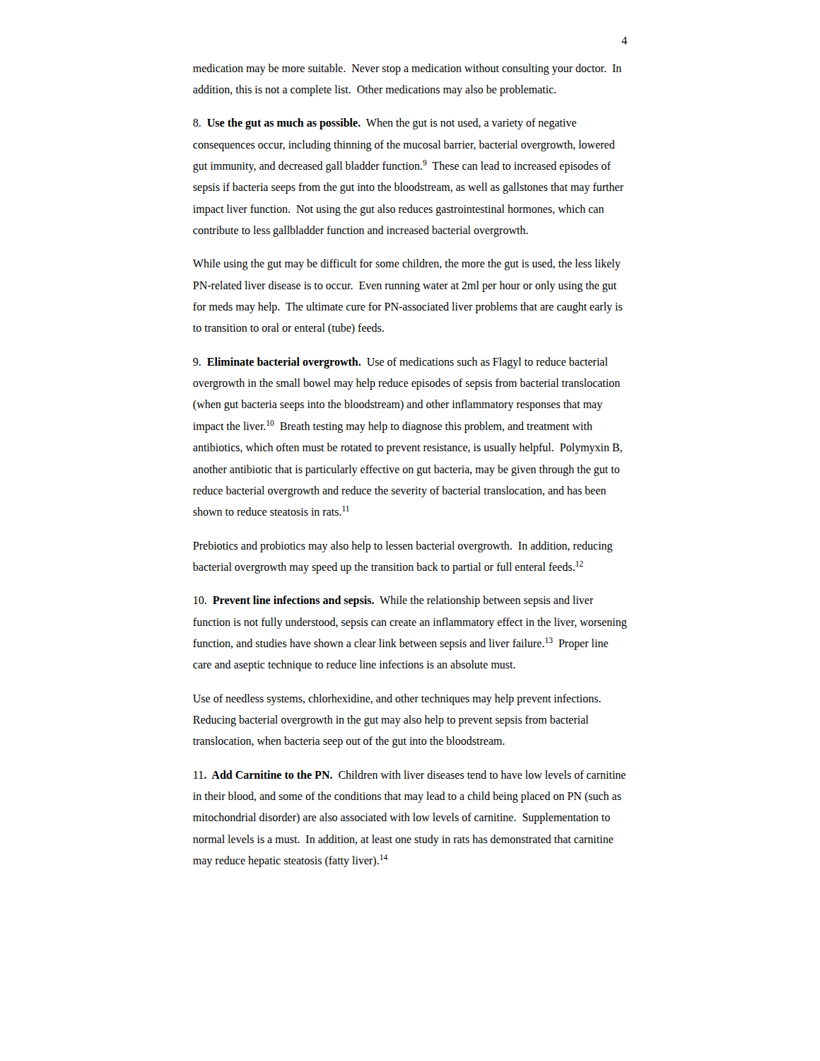4
medication may be more suitable. Never stop a medication without consulting your doctor. In addition, this is not a complete list. Other medications may also be problematic.
8. Use the gut as much as possible. When the gut is not used, a variety of negative consequences occur, including thinning of the mucosal barrier, bacterial overgrowth, lowered gut immunity, and decreased gall bladder function.9 These can lead to increased episodes of sepsis if bacteria seeps from the gut into the bloodstream, as well as gallstones that may further impact liver function. Not using the gut also reduces gastrointestinal hormones, which can contribute to less gallbladder function and increased bacterial overgrowth.
While using the gut may be difficult for some children, the more the gut is used, the less likely PN-related liver disease is to occur. Even running water at 2ml per hour or only using the gut for meds may help. The ultimate cure for PN-associated liver problems that are caught early is to transition to oral or enteral (tube) feeds.
9. Eliminate bacterial overgrowth. Use of medications such as Flagyl to reduce bacterial overgrowth in the small bowel may help reduce episodes of sepsis from bacterial translocation (when gut bacteria seeps into the bloodstream) and other inflammatory responses that may impact the liver.10 Breath testing may help to diagnose this problem, and treatment with antibiotics, which often must be rotated to prevent resistance, is usually helpful. Polymyxin B, another antibiotic that is particularly effective on gut bacteria, may be given through the gut to reduce bacterial overgrowth and reduce the severity of bacterial translocation, and has been shown to reduce steatosis in rats.11
Prebiotics and probiotics may also help to lessen bacterial overgrowth. In addition, reducing bacterial overgrowth may speed up the transition back to partial or full enteral feeds.12
10. Prevent line infections and sepsis. While the relationship between sepsis and liver function is not fully understood, sepsis can create an inflammatory effect in the liver, worsening function, and studies have shown a clear link between sepsis and liver failure.13 Proper line care and aseptic technique to reduce line infections is an absolute must.
Use of needless systems, chlorhexidine, and other techniques may help prevent infections. Reducing bacterial overgrowth in the gut may also help to prevent sepsis from bacterial translocation, when bacteria seep out of the gut into the bloodstream.
11. Add Carnitine to the PN. Children with liver diseases tend to have low levels of carnitine in their blood, and some of the conditions that may lead to a child being placed on PN (such as mitochondrial disorder) are also associated with low levels of carnitine. Supplementation to normal levels is a must. In addition, at least one study in rats has demonstrated that carnitine may reduce hepatic steatosis (fatty liver).14